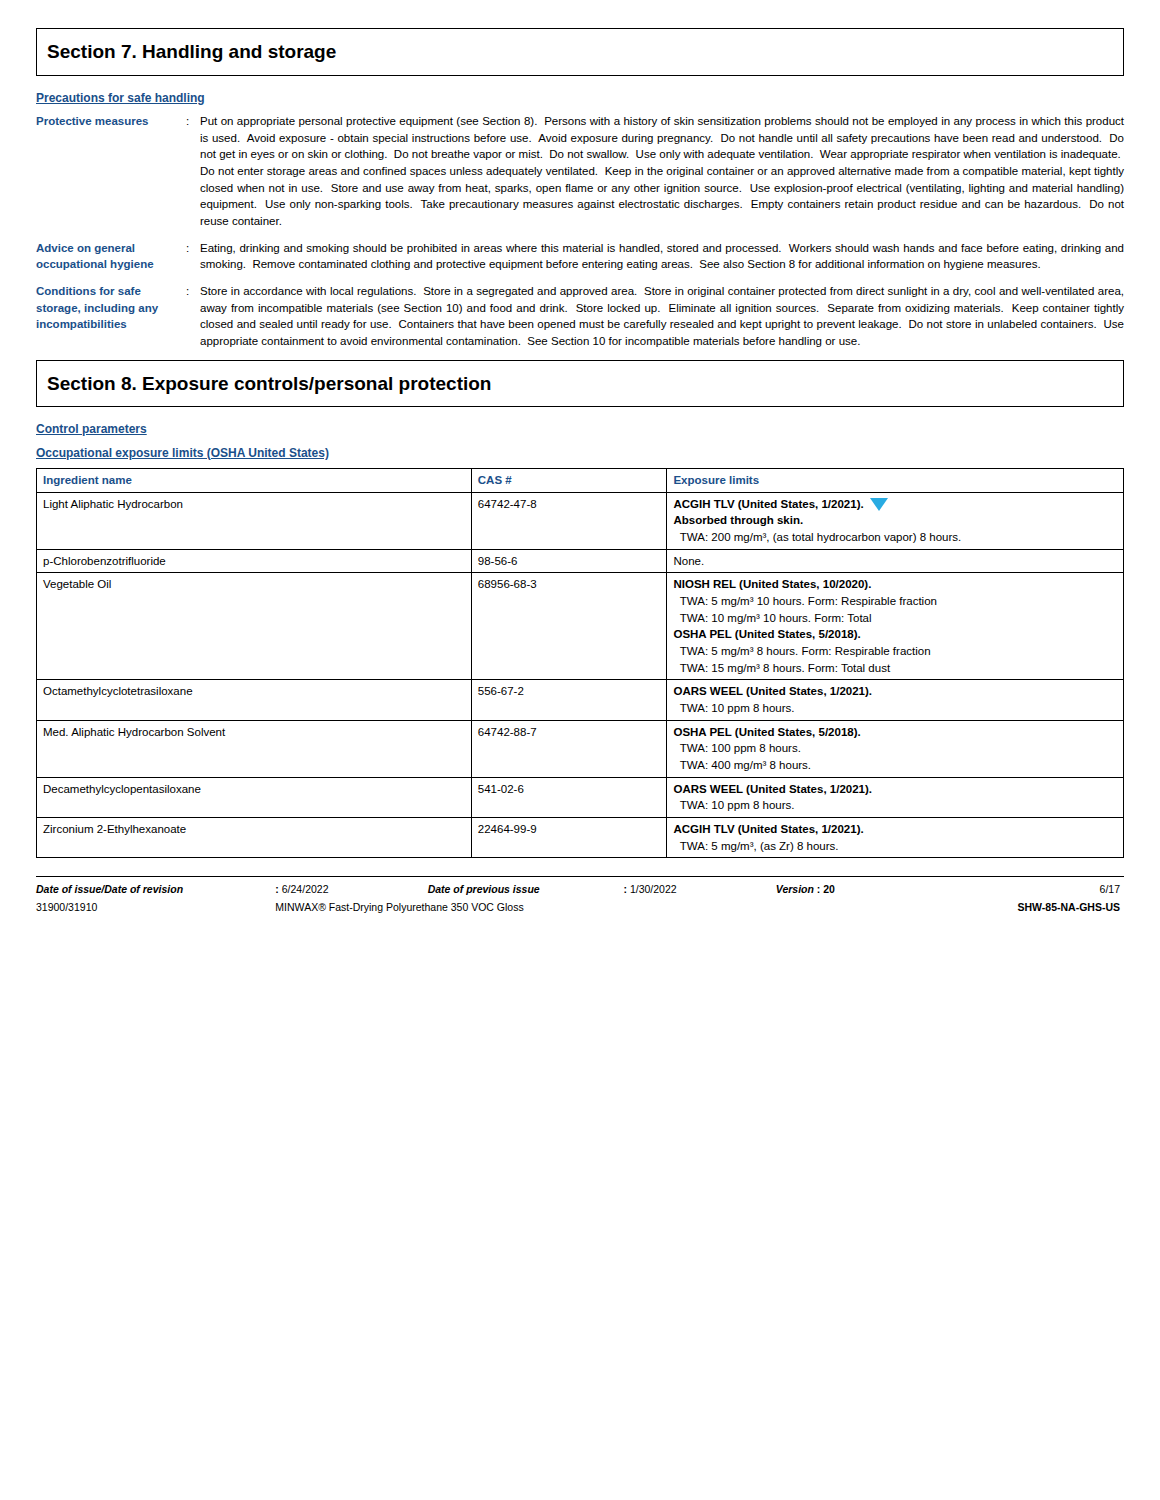Section 7. Handling and storage
Precautions for safe handling
| Protective measures | : | Put on appropriate personal protective equipment (see Section 8). Persons with a history of skin sensitization problems should not be employed in any process in which this product is used. Avoid exposure - obtain special instructions before use. Avoid exposure during pregnancy. Do not handle until all safety precautions have been read and understood. Do not get in eyes or on skin or clothing. Do not breathe vapor or mist. Do not swallow. Use only with adequate ventilation. Wear appropriate respirator when ventilation is inadequate. Do not enter storage areas and confined spaces unless adequately ventilated. Keep in the original container or an approved alternative made from a compatible material, kept tightly closed when not in use. Store and use away from heat, sparks, open flame or any other ignition source. Use explosion-proof electrical (ventilating, lighting and material handling) equipment. Use only non-sparking tools. Take precautionary measures against electrostatic discharges. Empty containers retain product residue and can be hazardous. Do not reuse container. |
| Advice on general occupational hygiene | : | Eating, drinking and smoking should be prohibited in areas where this material is handled, stored and processed. Workers should wash hands and face before eating, drinking and smoking. Remove contaminated clothing and protective equipment before entering eating areas. See also Section 8 for additional information on hygiene measures. |
| Conditions for safe storage, including any incompatibilities | : | Store in accordance with local regulations. Store in a segregated and approved area. Store in original container protected from direct sunlight in a dry, cool and well-ventilated area, away from incompatible materials (see Section 10) and food and drink. Store locked up. Eliminate all ignition sources. Separate from oxidizing materials. Keep container tightly closed and sealed until ready for use. Containers that have been opened must be carefully resealed and kept upright to prevent leakage. Do not store in unlabeled containers. Use appropriate containment to avoid environmental contamination. See Section 10 for incompatible materials before handling or use. |
Section 8. Exposure controls/personal protection
Control parameters
Occupational exposure limits (OSHA United States)
| Ingredient name | CAS # | Exposure limits |
| --- | --- | --- |
| Light Aliphatic Hydrocarbon | 64742-47-8 | ACGIH TLV (United States, 1/2021). Absorbed through skin. TWA: 200 mg/m³, (as total hydrocarbon vapor) 8 hours. |
| p-Chlorobenzotrifluoride | 98-56-6 | None. |
| Vegetable Oil | 68956-68-3 | NIOSH REL (United States, 10/2020). TWA: 5 mg/m³ 10 hours. Form: Respirable fraction TWA: 10 mg/m³ 10 hours. Form: Total OSHA PEL (United States, 5/2018). TWA: 5 mg/m³ 8 hours. Form: Respirable fraction TWA: 15 mg/m³ 8 hours. Form: Total dust |
| Octamethylcyclotetrasiloxane | 556-67-2 | OARS WEEL (United States, 1/2021). TWA: 10 ppm 8 hours. |
| Med. Aliphatic Hydrocarbon Solvent | 64742-88-7 | OSHA PEL (United States, 5/2018). TWA: 100 ppm 8 hours. TWA: 400 mg/m³ 8 hours. |
| Decamethylcyclopentasiloxane | 541-02-6 | OARS WEEL (United States, 1/2021). TWA: 10 ppm 8 hours. |
| Zirconium 2-Ethylhexanoate | 22464-99-9 | ACGIH TLV (United States, 1/2021). TWA: 5 mg/m³, (as Zr) 8 hours. |
| Date of issue/Date of revision | : 6/24/2022 | Date of previous issue | : 1/30/2022 | Version : 20 | 6/17 |
| 31900/31910 | MINWAX® Fast-Drying Polyurethane 350 VOC Gloss | SHW-85-NA-GHS-US |